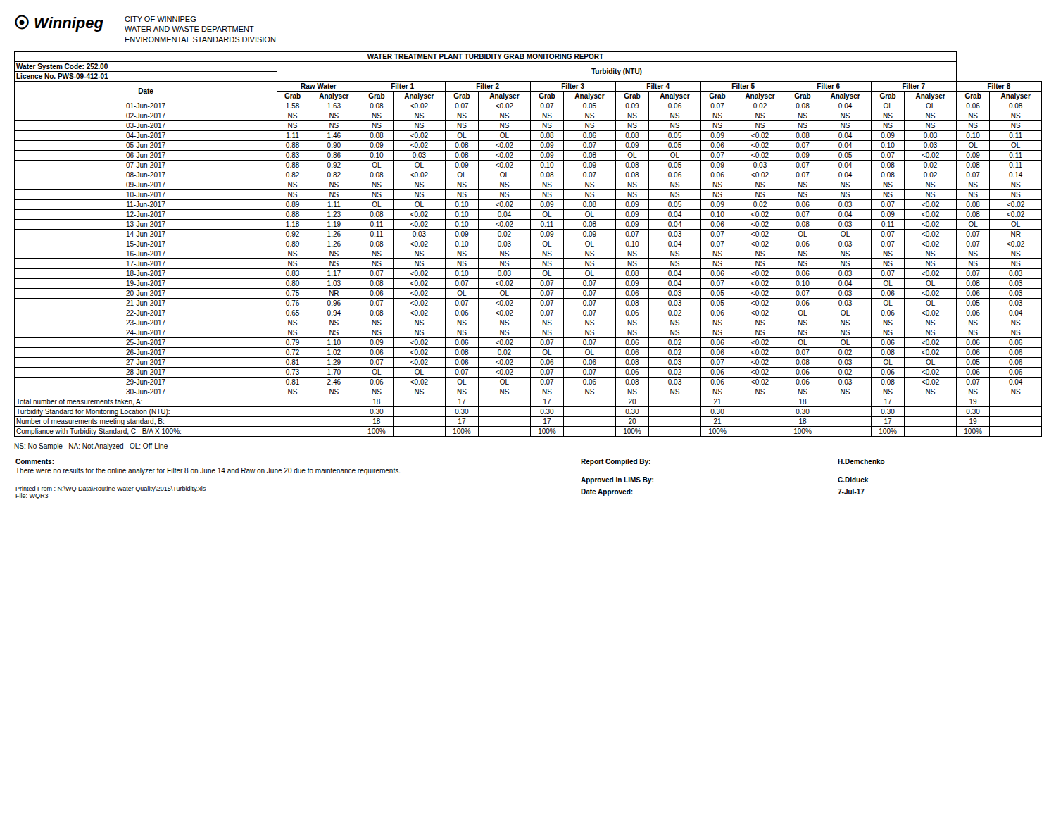⦿ Winnipeg
CITY OF WINNIPEG
WATER AND WASTE DEPARTMENT
ENVIRONMENTAL STANDARDS DIVISION
| WATER TREATMENT PLANT TURBIDITY GRAB MONITORING REPORT |
| --- |
| Water System Code: 252.00 | Turbidity (NTU) |
| Licence No. PWS-09-412-01 |
| Date | Raw Water | Filter 1 | Filter 2 | Filter 3 | Filter 4 | Filter 5 | Filter 6 | Filter 7 | Filter 8 |
| Grab | Analyser | Grab | Analyser | Grab | Analyser | Grab | Analyser | Grab | Analyser | Grab | Analyser | Grab | Analyser | Grab | Analyser | Grab | Analyser |
| 01-Jun-2017 | 1.58 | 1.63 | 0.08 | <0.02 | 0.07 | <0.02 | 0.07 | 0.05 | 0.09 | 0.06 | 0.07 | 0.02 | 0.08 | 0.04 | OL | OL | 0.06 | 0.08 |
| 02-Jun-2017 | NS | NS | NS | NS | NS | NS | NS | NS | NS | NS | NS | NS | NS | NS | NS | NS | NS | NS |
| 03-Jun-2017 | NS | NS | NS | NS | NS | NS | NS | NS | NS | NS | NS | NS | NS | NS | NS | NS | NS | NS |
| 04-Jun-2017 | 1.11 | 1.46 | 0.08 | <0.02 | OL | OL | 0.08 | 0.06 | 0.08 | 0.05 | 0.09 | <0.02 | 0.08 | 0.04 | 0.09 | 0.03 | 0.10 | 0.11 |
| 05-Jun-2017 | 0.88 | 0.90 | 0.09 | <0.02 | 0.08 | <0.02 | 0.09 | 0.07 | 0.09 | 0.05 | 0.06 | <0.02 | 0.07 | 0.04 | 0.10 | 0.03 | OL | OL |
| 06-Jun-2017 | 0.83 | 0.86 | 0.10 | 0.03 | 0.08 | <0.02 | 0.09 | 0.08 | OL | OL | 0.07 | <0.02 | 0.09 | 0.05 | 0.07 | <0.02 | 0.09 | 0.11 |
| 07-Jun-2017 | 0.88 | 0.92 | OL | OL | 0.09 | <0.02 | 0.10 | 0.09 | 0.08 | 0.05 | 0.09 | 0.03 | 0.07 | 0.04 | 0.08 | 0.02 | 0.08 | 0.11 |
| 08-Jun-2017 | 0.82 | 0.82 | 0.08 | <0.02 | OL | OL | 0.08 | 0.07 | 0.08 | 0.06 | 0.06 | <0.02 | 0.07 | 0.04 | 0.08 | 0.02 | 0.07 | 0.14 |
| 09-Jun-2017 | NS | NS | NS | NS | NS | NS | NS | NS | NS | NS | NS | NS | NS | NS | NS | NS | NS | NS |
| 10-Jun-2017 | NS | NS | NS | NS | NS | NS | NS | NS | NS | NS | NS | NS | NS | NS | NS | NS | NS | NS |
| 11-Jun-2017 | 0.89 | 1.11 | OL | OL | 0.10 | <0.02 | 0.09 | 0.08 | 0.09 | 0.05 | 0.09 | 0.02 | 0.06 | 0.03 | 0.07 | <0.02 | 0.08 | <0.02 |
| 12-Jun-2017 | 0.88 | 1.23 | 0.08 | <0.02 | 0.10 | 0.04 | OL | OL | 0.09 | 0.04 | 0.10 | <0.02 | 0.07 | 0.04 | 0.09 | <0.02 | 0.08 | <0.02 |
| 13-Jun-2017 | 1.18 | 1.19 | 0.11 | <0.02 | 0.10 | <0.02 | 0.11 | 0.08 | 0.09 | 0.04 | 0.06 | <0.02 | 0.08 | 0.03 | 0.11 | <0.02 | OL | OL |
| 14-Jun-2017 | 0.92 | 1.26 | 0.11 | 0.03 | 0.09 | 0.02 | 0.09 | 0.09 | 0.07 | 0.03 | 0.07 | <0.02 | OL | OL | 0.07 | <0.02 | 0.07 | NR |
| 15-Jun-2017 | 0.89 | 1.26 | 0.08 | <0.02 | 0.10 | 0.03 | OL | OL | 0.10 | 0.04 | 0.07 | <0.02 | 0.06 | 0.03 | 0.07 | <0.02 | 0.07 | <0.02 |
| 16-Jun-2017 | NS | NS | NS | NS | NS | NS | NS | NS | NS | NS | NS | NS | NS | NS | NS | NS | NS | NS |
| 17-Jun-2017 | NS | NS | NS | NS | NS | NS | NS | NS | NS | NS | NS | NS | NS | NS | NS | NS | NS | NS |
| 18-Jun-2017 | 0.83 | 1.17 | 0.07 | <0.02 | 0.10 | 0.03 | OL | OL | 0.08 | 0.04 | 0.06 | <0.02 | 0.06 | 0.03 | 0.07 | <0.02 | 0.07 | 0.03 |
| 19-Jun-2017 | 0.80 | 1.03 | 0.08 | <0.02 | 0.07 | <0.02 | 0.07 | 0.07 | 0.09 | 0.04 | 0.07 | <0.02 | 0.10 | 0.04 | OL | OL | 0.08 | 0.03 |
| 20-Jun-2017 | 0.75 | NR | 0.06 | <0.02 | OL | OL | 0.07 | 0.07 | 0.06 | 0.03 | 0.05 | <0.02 | 0.07 | 0.03 | 0.06 | <0.02 | 0.06 | 0.03 |
| 21-Jun-2017 | 0.76 | 0.96 | 0.07 | <0.02 | 0.07 | <0.02 | 0.07 | 0.07 | 0.08 | 0.03 | 0.05 | <0.02 | 0.06 | 0.03 | OL | OL | 0.05 | 0.03 |
| 22-Jun-2017 | 0.65 | 0.94 | 0.08 | <0.02 | 0.06 | <0.02 | 0.07 | 0.07 | 0.06 | 0.02 | 0.06 | <0.02 | OL | OL | 0.06 | <0.02 | 0.06 | 0.04 |
| 23-Jun-2017 | NS | NS | NS | NS | NS | NS | NS | NS | NS | NS | NS | NS | NS | NS | NS | NS | NS | NS |
| 24-Jun-2017 | NS | NS | NS | NS | NS | NS | NS | NS | NS | NS | NS | NS | NS | NS | NS | NS | NS | NS |
| 25-Jun-2017 | 0.79 | 1.10 | 0.09 | <0.02 | 0.06 | <0.02 | 0.07 | 0.07 | 0.06 | 0.02 | 0.06 | <0.02 | OL | OL | 0.06 | <0.02 | 0.06 | 0.06 |
| 26-Jun-2017 | 0.72 | 1.02 | 0.06 | <0.02 | 0.08 | 0.02 | OL | OL | 0.06 | 0.02 | 0.06 | <0.02 | 0.07 | 0.02 | 0.08 | <0.02 | 0.06 | 0.06 |
| 27-Jun-2017 | 0.81 | 1.29 | 0.07 | <0.02 | 0.06 | <0.02 | 0.06 | 0.06 | 0.08 | 0.03 | 0.07 | <0.02 | 0.08 | 0.03 | OL | OL | 0.05 | 0.06 |
| 28-Jun-2017 | 0.73 | 1.70 | OL | OL | 0.07 | <0.02 | 0.07 | 0.07 | 0.06 | 0.02 | 0.06 | <0.02 | 0.06 | 0.02 | 0.06 | <0.02 | 0.06 | 0.06 |
| 29-Jun-2017 | 0.81 | 2.46 | 0.06 | <0.02 | OL | OL | 0.07 | 0.06 | 0.08 | 0.03 | 0.06 | <0.02 | 0.06 | 0.03 | 0.08 | <0.02 | 0.07 | 0.04 |
| 30-Jun-2017 | NS | NS | NS | NS | NS | NS | NS | NS | NS | NS | NS | NS | NS | NS | NS | NS | NS | NS |
| Total number of measurements taken, A: | | | 18 | | 17 | | 17 | | 20 | | 21 | | 18 | | 17 | | 19 | |
| Turbidity Standard for Monitoring Location (NTU): | | | 0.30 | | 0.30 | | 0.30 | | 0.30 | | 0.30 | | 0.30 | | 0.30 | | 0.30 | |
| Number of measurements meeting standard, B: | | | 18 | | 17 | | 17 | | 20 | | 21 | | 18 | | 17 | | 19 | |
| Compliance with Turbidity Standard, C= B/A X 100%: | | | 100% | | 100% | | 100% | | 100% | | 100% | | 100% | | 100% | | 100% | |
NS: No Sample NA: Not Analyzed OL: Off-Line
| Comments: | Report Compiled By: | H.Demchenko |
| There were no results for the online analyzer for Filter 8 on June 14 and Raw on June 20 due to maintenance requirements. | | |
| | Approved in LIMS By: | C.Diduck |
| Printed From : N:\WQ Data\Routine Water Quality\2015\Turbidity.xls File: WQR3 | Date Approved: | 7-Jul-17 |